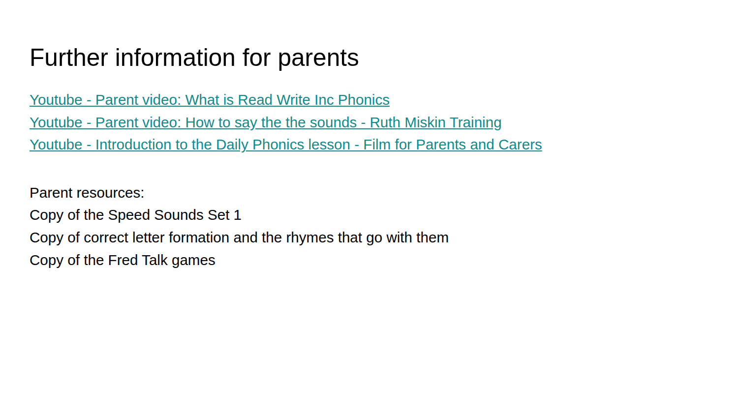Further information for parents
Youtube - Parent video: What is Read Write Inc Phonics
Youtube - Parent video: How to say the the sounds - Ruth Miskin Training
Youtube - Introduction to the Daily Phonics lesson - Film for Parents and Carers
Parent resources:
Copy of the Speed Sounds Set 1
Copy of correct letter formation and the rhymes that go with them
Copy of the Fred Talk games